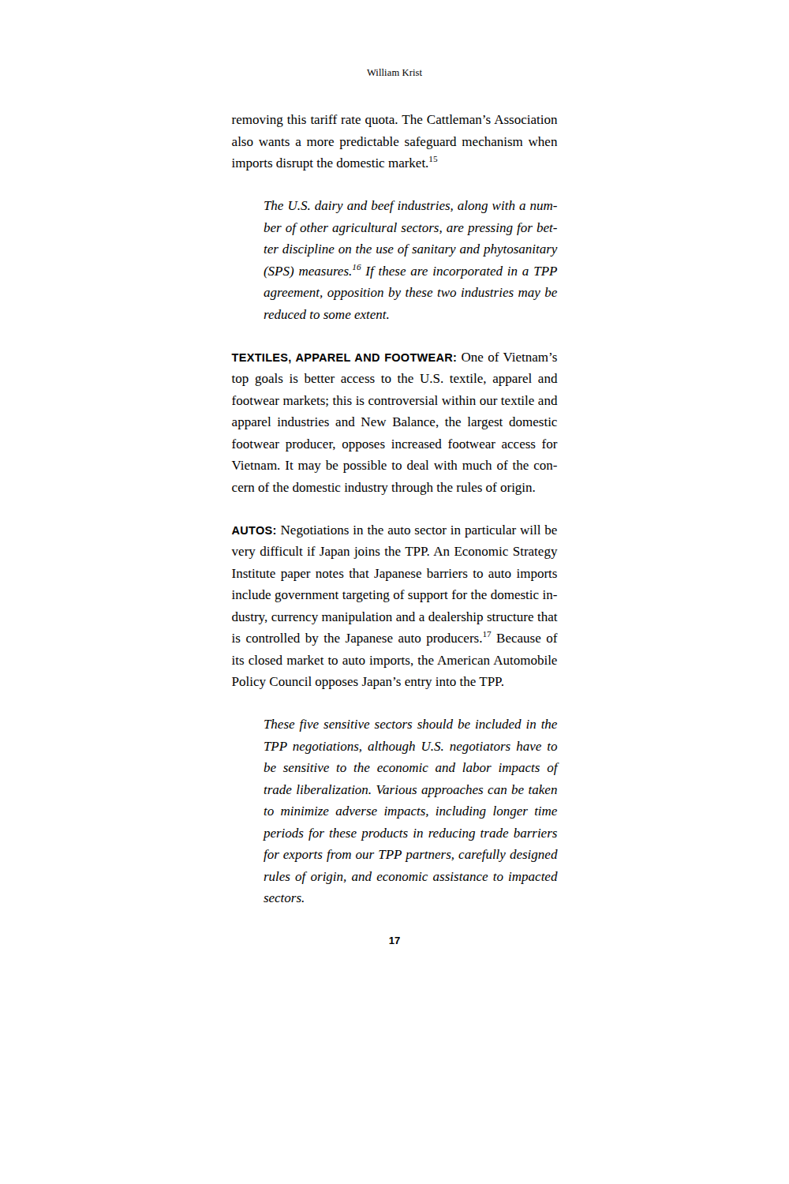William Krist
removing this tariff rate quota. The Cattleman’s Association also wants a more predictable safeguard mechanism when imports disrupt the domestic market.15
The U.S. dairy and beef industries, along with a number of other agricultural sectors, are pressing for better discipline on the use of sanitary and phytosanitary (SPS) measures.16 If these are incorporated in a TPP agreement, opposition by these two industries may be reduced to some extent.
TEXTILES, APPAREL AND FOOTWEAR: One of Vietnam’s top goals is better access to the U.S. textile, apparel and footwear markets; this is controversial within our textile and apparel industries and New Balance, the largest domestic footwear producer, opposes increased footwear access for Vietnam. It may be possible to deal with much of the concern of the domestic industry through the rules of origin.
AUTOS: Negotiations in the auto sector in particular will be very difficult if Japan joins the TPP. An Economic Strategy Institute paper notes that Japanese barriers to auto imports include government targeting of support for the domestic industry, currency manipulation and a dealership structure that is controlled by the Japanese auto producers.17 Because of its closed market to auto imports, the American Automobile Policy Council opposes Japan’s entry into the TPP.
These five sensitive sectors should be included in the TPP negotiations, although U.S. negotiators have to be sensitive to the economic and labor impacts of trade liberalization. Various approaches can be taken to minimize adverse impacts, including longer time periods for these products in reducing trade barriers for exports from our TPP partners, carefully designed rules of origin, and economic assistance to impacted sectors.
17